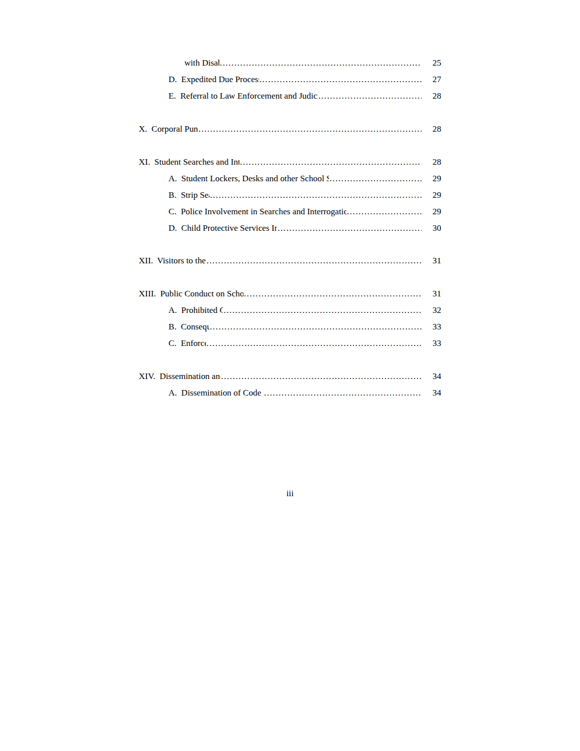with Disabilities ................................................................................................................. 25
D. Expedited Due Process Hearings .............................................................................. 27
E. Referral to Law Enforcement and Judicial Authorities ............................................... 28
X. Corporal Punishment ................................................................................................................ 28
XI. Student Searches and Interrogations ....................................................................................... 28
A. Student Lockers, Desks and other School Storage Places ......................................... 29
B. Strip Searches .............................................................................................................. 29
C. Police Involvement in Searches and Interrogations of Students ................................. 29
D. Child Protective Services Investigations ..................................................................... 30
XII. Visitors to the Schools .......................................................................................................... 31
XIII. Public Conduct on School Property .................................................................................... 31
A. Prohibited Conduct .................................................................................................... 32
B. Consequences .............................................................................................................. 33
C. Enforcement ................................................................................................................ 33
XIV. Dissemination and Review ................................................................................................ 34
A. Dissemination of Code of Conduct ............................................................................ 34
iii